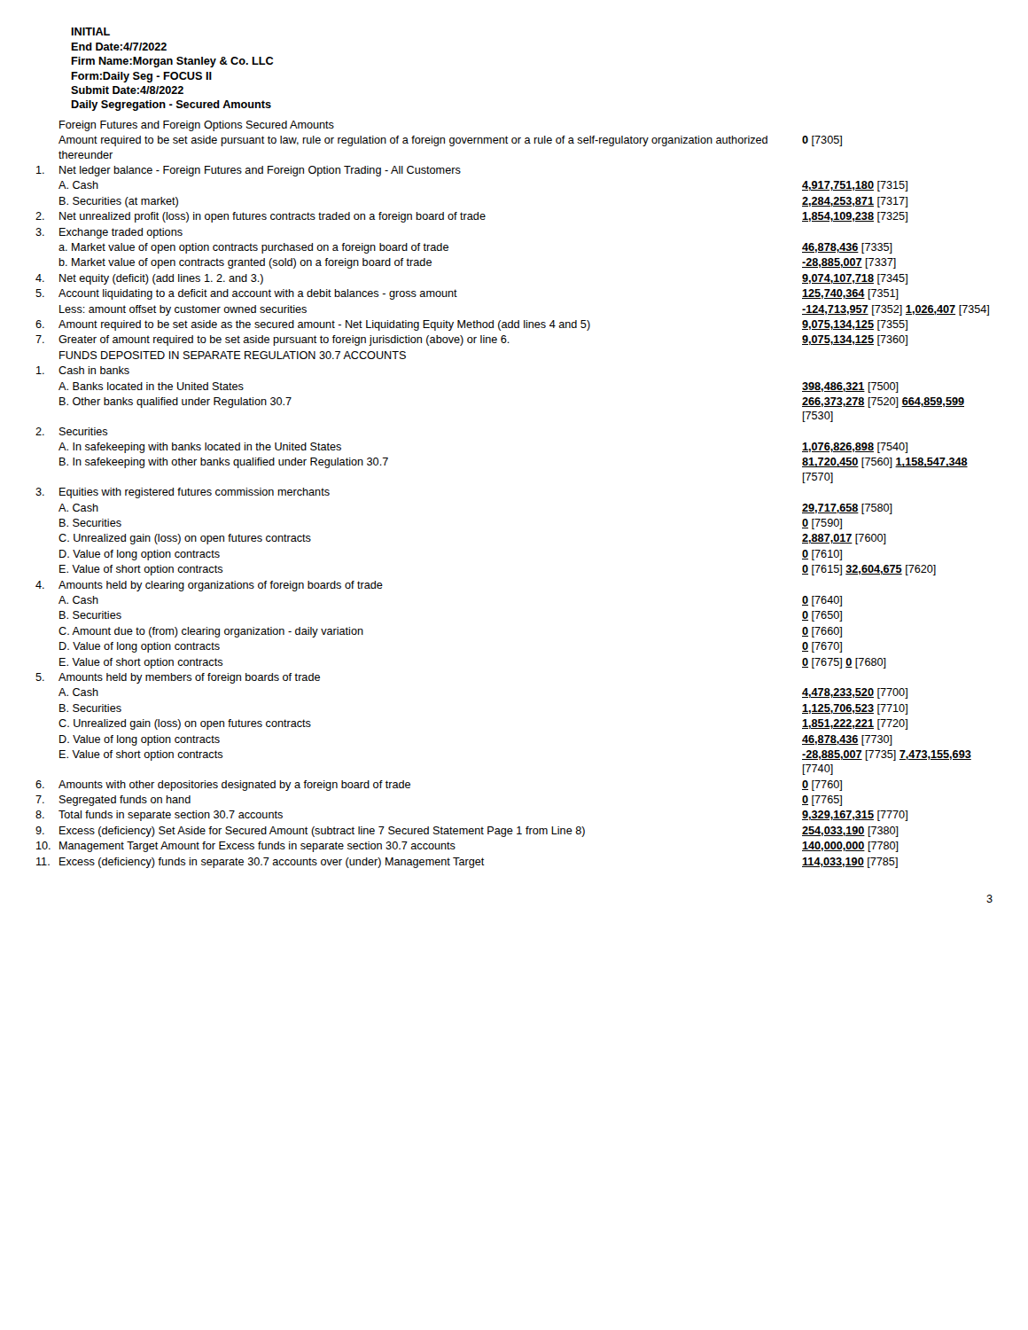INITIAL
End Date:4/7/2022
Firm Name:Morgan Stanley & Co. LLC
Form:Daily Seg - FOCUS II
Submit Date:4/8/2022
Daily Segregation - Secured Amounts
| | Foreign Futures and Foreign Options Secured Amounts | |
| | Amount required to be set aside pursuant to law, rule or regulation of a foreign government or a rule of a self-regulatory organization authorized thereunder | 0 [7305] |
| 1. | Net ledger balance - Foreign Futures and Foreign Option Trading - All Customers | |
| | A. Cash | 4,917,751,180 [7315] |
| | B. Securities (at market) | 2,284,253,871 [7317] |
| 2. | Net unrealized profit (loss) in open futures contracts traded on a foreign board of trade | 1,854,109,238 [7325] |
| 3. | Exchange traded options | |
| | a. Market value of open option contracts purchased on a foreign board of trade | 46,878,436 [7335] |
| | b. Market value of open contracts granted (sold) on a foreign board of trade | -28,885,007 [7337] |
| 4. | Net equity (deficit) (add lines 1. 2. and 3.) | 9,074,107,718 [7345] |
| 5. | Account liquidating to a deficit and account with a debit balances - gross amount | 125,740,364 [7351] |
| | Less: amount offset by customer owned securities | -124,713,957 [7352] 1,026,407 [7354] |
| 6. | Amount required to be set aside as the secured amount - Net Liquidating Equity Method (add lines 4 and 5) | 9,075,134,125 [7355] |
| 7. | Greater of amount required to be set aside pursuant to foreign jurisdiction (above) or line 6. | 9,075,134,125 [7360] |
| | FUNDS DEPOSITED IN SEPARATE REGULATION 30.7 ACCOUNTS | |
| 1. | Cash in banks | |
| | A. Banks located in the United States | 398,486,321 [7500] |
| | B. Other banks qualified under Regulation 30.7 | 266,373,278 [7520] 664,859,599 [7530] |
| 2. | Securities | |
| | A. In safekeeping with banks located in the United States | 1,076,826,898 [7540] |
| | B. In safekeeping with other banks qualified under Regulation 30.7 | 81,720,450 [7560] 1,158,547,348 [7570] |
| 3. | Equities with registered futures commission merchants | |
| | A. Cash | 29,717,658 [7580] |
| | B. Securities | 0 [7590] |
| | C. Unrealized gain (loss) on open futures contracts | 2,887,017 [7600] |
| | D. Value of long option contracts | 0 [7610] |
| | E. Value of short option contracts | 0 [7615] 32,604,675 [7620] |
| 4. | Amounts held by clearing organizations of foreign boards of trade | |
| | A. Cash | 0 [7640] |
| | B. Securities | 0 [7650] |
| | C. Amount due to (from) clearing organization - daily variation | 0 [7660] |
| | D. Value of long option contracts | 0 [7670] |
| | E. Value of short option contracts | 0 [7675] 0 [7680] |
| 5. | Amounts held by members of foreign boards of trade | |
| | A. Cash | 4,478,233,520 [7700] |
| | B. Securities | 1,125,706,523 [7710] |
| | C. Unrealized gain (loss) on open futures contracts | 1,851,222,221 [7720] |
| | D. Value of long option contracts | 46,878,436 [7730] |
| | E. Value of short option contracts | -28,885,007 [7735] 7,473,155,693 [7740] |
| 6. | Amounts with other depositories designated by a foreign board of trade | 0 [7760] |
| 7. | Segregated funds on hand | 0 [7765] |
| 8. | Total funds in separate section 30.7 accounts | 9,329,167,315 [7770] |
| 9. | Excess (deficiency) Set Aside for Secured Amount (subtract line 7 Secured Statement Page 1 from Line 8) | 254,033,190 [7380] |
| 10. | Management Target Amount for Excess funds in separate section 30.7 accounts | 140,000,000 [7780] |
| 11. | Excess (deficiency) funds in separate 30.7 accounts over (under) Management Target | 114,033,190 [7785] |
3